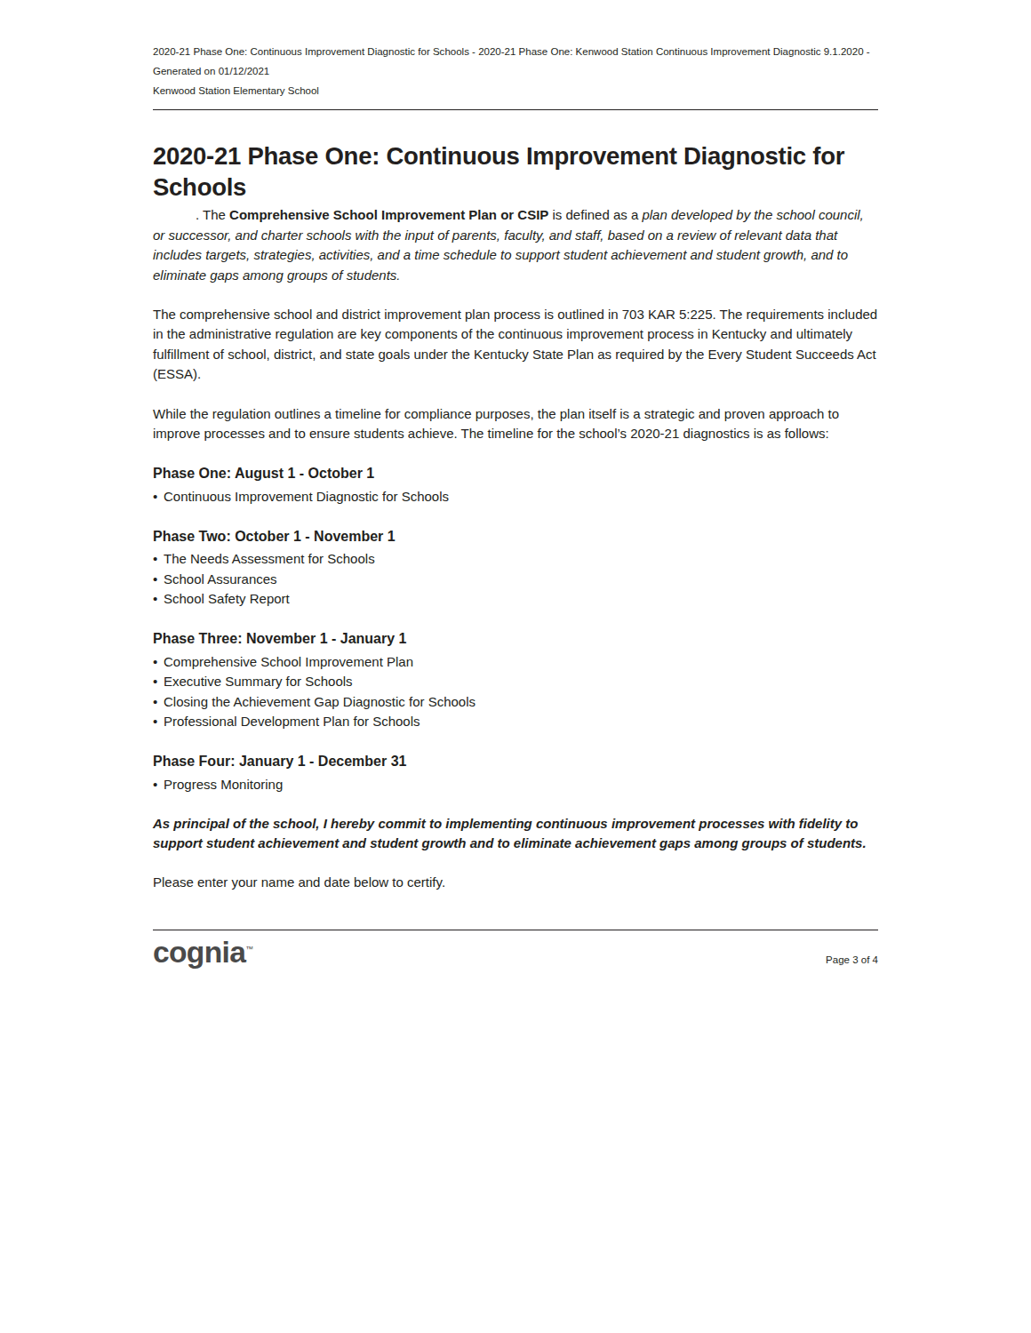2020-21 Phase One: Continuous Improvement Diagnostic for Schools - 2020-21 Phase One: Kenwood Station Continuous Improvement Diagnostic 9.1.2020 - Generated on 01/12/2021 Kenwood Station Elementary School
2020-21 Phase One: Continuous Improvement Diagnostic for Schools
. The Comprehensive School Improvement Plan or CSIP is defined as a plan developed by the school council, or successor, and charter schools with the input of parents, faculty, and staff, based on a review of relevant data that includes targets, strategies, activities, and a time schedule to support student achievement and student growth, and to eliminate gaps among groups of students.
The comprehensive school and district improvement plan process is outlined in 703 KAR 5:225. The requirements included in the administrative regulation are key components of the continuous improvement process in Kentucky and ultimately fulfillment of school, district, and state goals under the Kentucky State Plan as required by the Every Student Succeeds Act (ESSA).
While the regulation outlines a timeline for compliance purposes, the plan itself is a strategic and proven approach to improve processes and to ensure students achieve. The timeline for the school’s 2020-21 diagnostics is as follows:
Phase One: August 1 - October 1
Continuous Improvement Diagnostic for Schools
Phase Two: October 1 - November 1
The Needs Assessment for Schools
School Assurances
School Safety Report
Phase Three: November 1 - January 1
Comprehensive School Improvement Plan
Executive Summary for Schools
Closing the Achievement Gap Diagnostic for Schools
Professional Development Plan for Schools
Phase Four: January 1 - December 31
Progress Monitoring
As principal of the school, I hereby commit to implementing continuous improvement processes with fidelity to support student achievement and student growth and to eliminate achievement gaps among groups of students.
Please enter your name and date below to certify.
cognia™
Page 3 of 4